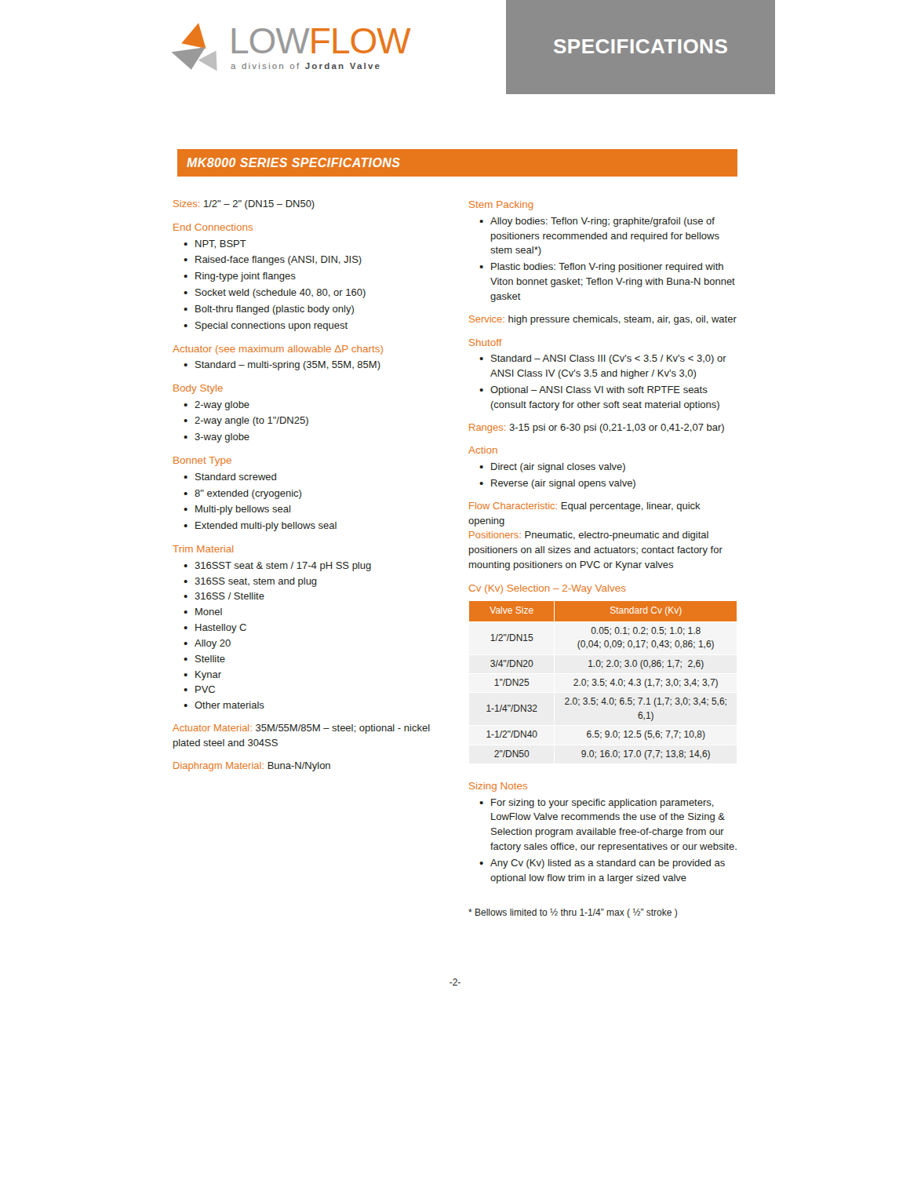LOW FLOW a division of Jordan Valve
SPECIFICATIONS
MK8000 SERIES SPECIFICATIONS
Sizes: 1/2" – 2" (DN15 – DN50)
End Connections
NPT, BSPT
Raised-face flanges (ANSI, DIN, JIS)
Ring-type joint flanges
Socket weld (schedule 40, 80, or 160)
Bolt-thru flanged (plastic body only)
Special connections upon request
Actuator (see maximum allowable ΔP charts)
Standard – multi-spring (35M, 55M, 85M)
Body Style
2-way globe
2-way angle (to 1"/DN25)
3-way globe
Bonnet Type
Standard screwed
8" extended (cryogenic)
Multi-ply bellows seal
Extended multi-ply bellows seal
Trim Material
316SST seat & stem / 17-4 pH SS plug
316SS seat, stem and plug
316SS / Stellite
Monel
Hastelloy C
Alloy 20
Stellite
Kynar
PVC
Other materials
Actuator Material: 35M/55M/85M – steel; optional - nickel plated steel and 304SS
Diaphragm Material: Buna-N/Nylon
Stem Packing
Alloy bodies: Teflon V-ring; graphite/grafoil (use of positioners recommended and required for bellows stem seal*)
Plastic bodies: Teflon V-ring positioner required with Viton bonnet gasket; Teflon V-ring with Buna-N bonnet gasket
Service: high pressure chemicals, steam, air, gas, oil, water
Shutoff
Standard – ANSI Class III (Cv's < 3.5 / Kv's < 3,0) or ANSI Class IV (Cv's 3.5 and higher / Kv's 3,0)
Optional – ANSI Class VI with soft RPTFE seats (consult factory for other soft seat material options)
Ranges: 3-15 psi or 6-30 psi (0,21-1,03 or 0,41-2,07 bar)
Action
Direct (air signal closes valve)
Reverse (air signal opens valve)
Flow Characteristic: Equal percentage, linear, quick opening
Positioners: Pneumatic, electro-pneumatic and digital positioners on all sizes and actuators; contact factory for mounting positioners on PVC or Kynar valves
Cv (Kv) Selection – 2-Way Valves
| Valve Size | Standard Cv (Kv) |
| --- | --- |
| 1/2"/DN15 | 0.05; 0.1; 0.2; 0.5; 1.0; 1.8 (0,04; 0,09; 0,17; 0,43; 0,86; 1,6) |
| 3/4"/DN20 | 1.0; 2.0; 3.0 (0,86; 1,7; 2,6) |
| 1"/DN25 | 2.0; 3.5; 4.0; 4.3 (1,7; 3,0; 3,4; 3,7) |
| 1-1/4"/DN32 | 2.0; 3.5; 4.0; 6.5; 7.1 (1,7; 3,0; 3,4; 5,6; 6,1) |
| 1-1/2"/DN40 | 6.5; 9.0; 12.5 (5,6; 7,7; 10,8) |
| 2"/DN50 | 9.0; 16.0; 17.0 (7,7; 13,8; 14,6) |
Sizing Notes
For sizing to your specific application parameters, LowFlow Valve recommends the use of the Sizing & Selection program available free-of-charge from our factory sales office, our representatives or our website.
Any Cv (Kv) listed as a standard can be provided as optional low flow trim in a larger sized valve
* Bellows limited to ½ thru 1-1/4” max ( ½” stroke )
-2-